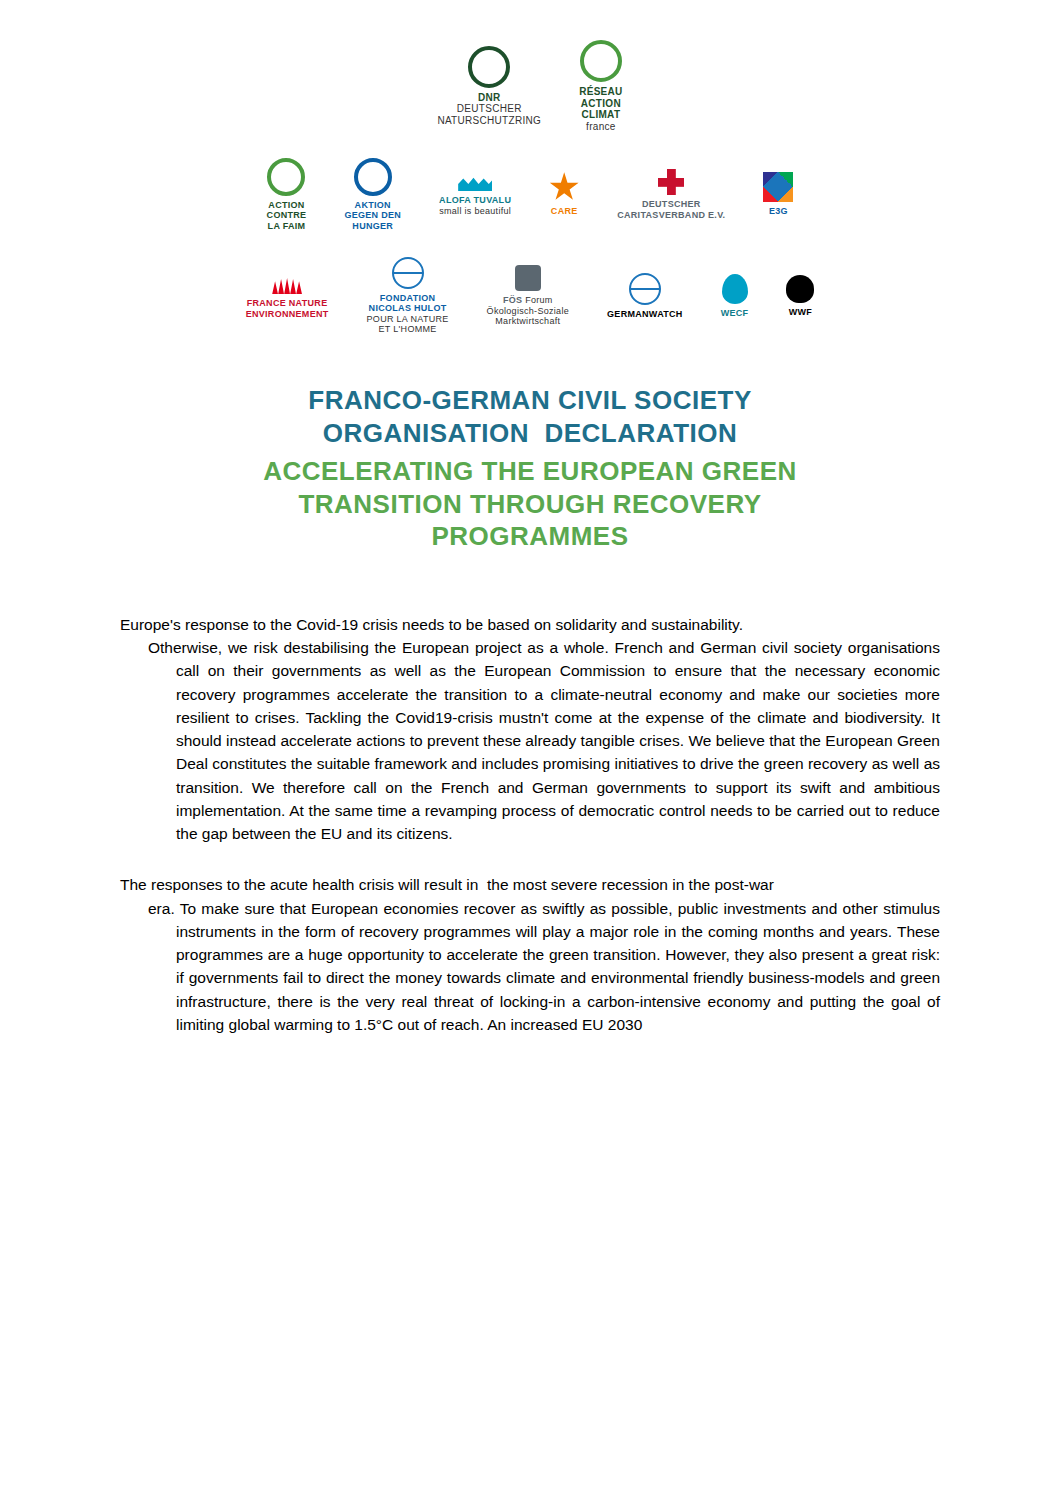DNR
DEUTSCHER
NATURSCHUTZRING
réseau
action
climat
france
ACTION
CONTRE
LA FAIM
AKTION
GEGEN DEN
HUNGER
ALOFA TUVALU
small is beautiful
care
Deutscher
Caritasverband e.V.
E3G
FRANCE NATURE
ENVIRONNEMENT
FONDATION
NICOLAS HULOT
POUR LA NATURE
ET L'HOMME
FÖS Forum
Ökologisch-Soziale
Marktwirtschaft
GERMANWATCH
wecf
WWF
FRANCO-GERMAN CIVIL SOCIETY
ORGANISATION DECLARATION
ACCELERATING THE EUROPEAN GREEN
TRANSITION THROUGH RECOVERY
PROGRAMMES
Europe's response to the Covid-19 crisis needs to be based on solidarity and sustainability. Otherwise, we risk destabilising the European project as a whole. French and German civil society organisations call on their governments as well as the European Commission to ensure that the necessary economic recovery programmes accelerate the transition to a climate-neutral economy and make our societies more resilient to crises. Tackling the Covid19-crisis mustn't come at the expense of the climate and biodiversity. It should instead accelerate actions to prevent these already tangible crises. We believe that the European Green Deal constitutes the suitable framework and includes promising initiatives to drive the green recovery as well as transition. We therefore call on the French and German governments to support its swift and ambitious implementation. At the same time a revamping process of democratic control needs to be carried out to reduce the gap between the EU and its citizens.
The responses to the acute health crisis will result in the most severe recession in the post-war era. To make sure that European economies recover as swiftly as possible, public investments and other stimulus instruments in the form of recovery programmes will play a major role in the coming months and years. These programmes are a huge opportunity to accelerate the green transition. However, they also present a great risk: if governments fail to direct the money towards climate and environmental friendly business-models and green infrastructure, there is the very real threat of locking-in a carbon-intensive economy and putting the goal of limiting global warming to 1.5°C out of reach. An increased EU 2030